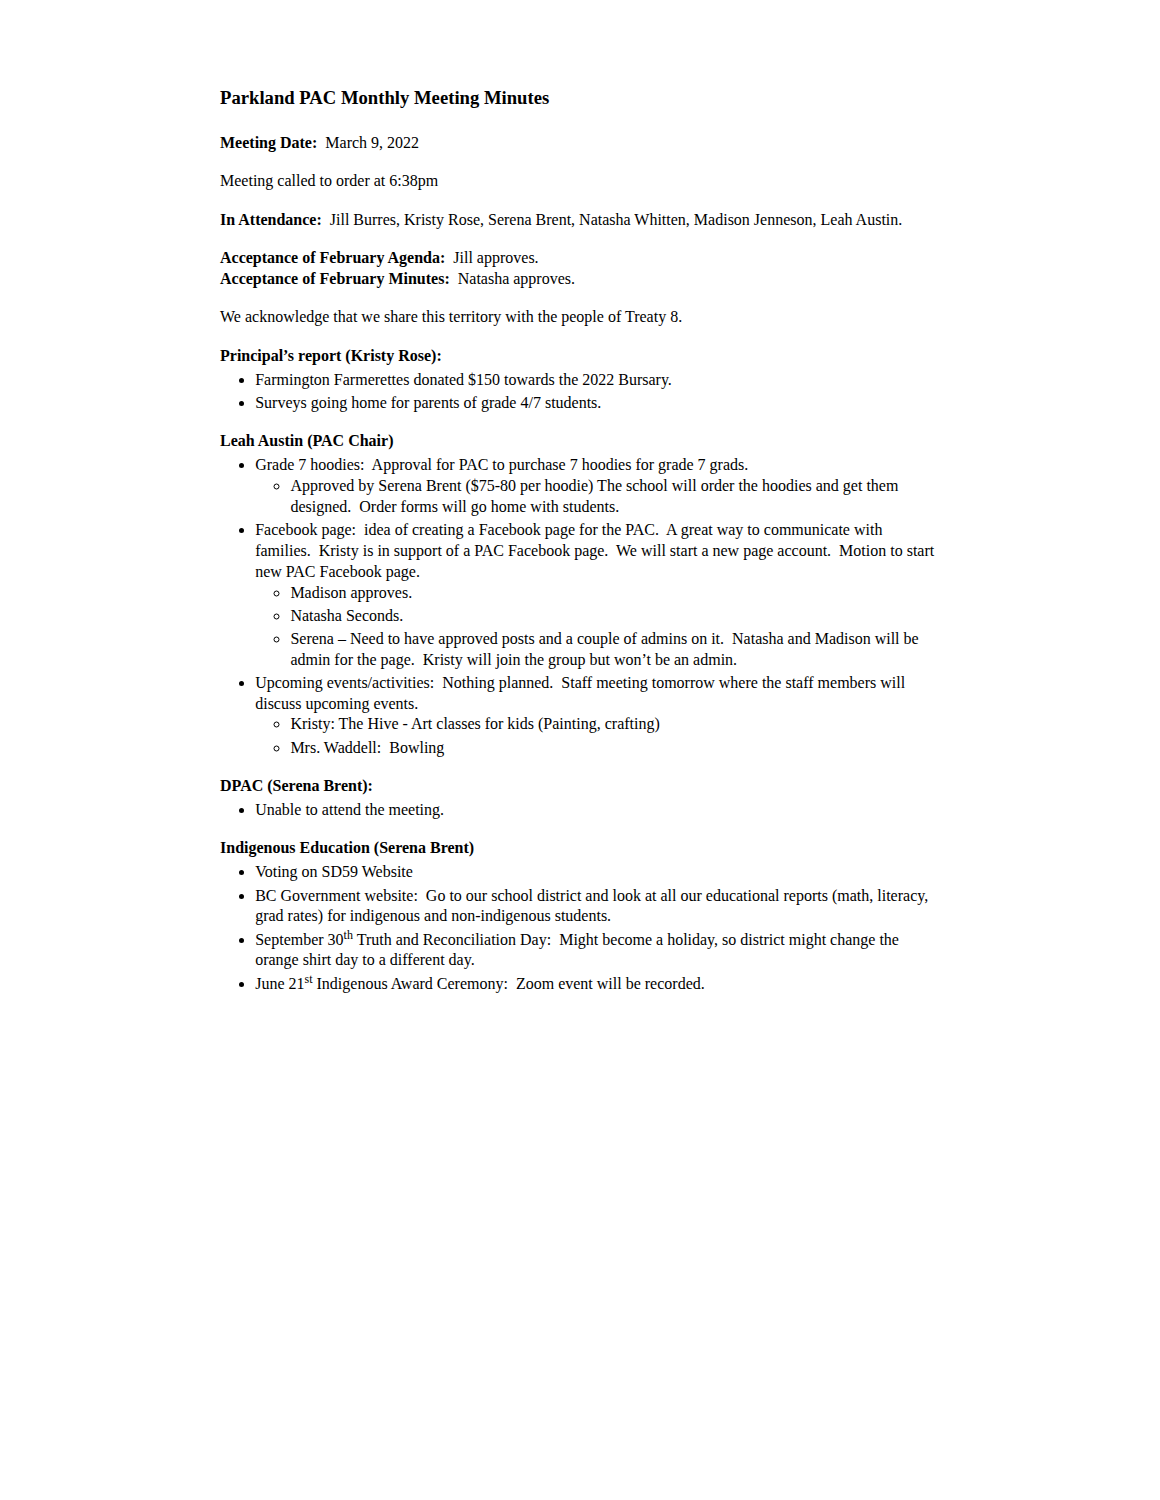Parkland PAC Monthly Meeting Minutes
Meeting Date: March 9, 2022
Meeting called to order at 6:38pm
In Attendance: Jill Burres, Kristy Rose, Serena Brent, Natasha Whitten, Madison Jenneson, Leah Austin.
Acceptance of February Agenda: Jill approves.
Acceptance of February Minutes: Natasha approves.
We acknowledge that we share this territory with the people of Treaty 8.
Principal’s report (Kristy Rose):
Farmington Farmerettes donated $150 towards the 2022 Bursary.
Surveys going home for parents of grade 4/7 students.
Leah Austin (PAC Chair)
Grade 7 hoodies: Approval for PAC to purchase 7 hoodies for grade 7 grads.
Approved by Serena Brent ($75-80 per hoodie) The school will order the hoodies and get them designed. Order forms will go home with students.
Facebook page: idea of creating a Facebook page for the PAC. A great way to communicate with families. Kristy is in support of a PAC Facebook page. We will start a new page account. Motion to start new PAC Facebook page.
Madison approves.
Natasha Seconds.
Serena – Need to have approved posts and a couple of admins on it. Natasha and Madison will be admin for the page. Kristy will join the group but won’t be an admin.
Upcoming events/activities: Nothing planned. Staff meeting tomorrow where the staff members will discuss upcoming events.
Kristy: The Hive - Art classes for kids (Painting, crafting)
Mrs. Waddell: Bowling
DPAC (Serena Brent):
Unable to attend the meeting.
Indigenous Education (Serena Brent)
Voting on SD59 Website
BC Government website: Go to our school district and look at all our educational reports (math, literacy, grad rates) for indigenous and non-indigenous students.
September 30th Truth and Reconciliation Day: Might become a holiday, so district might change the orange shirt day to a different day.
June 21st Indigenous Award Ceremony: Zoom event will be recorded.